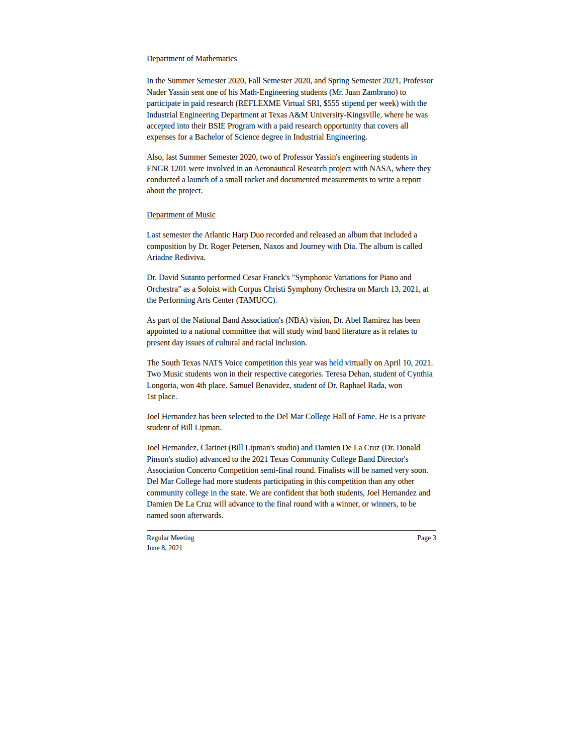Department of Mathematics
In the Summer Semester 2020, Fall Semester 2020, and Spring Semester 2021, Professor
Nader Yassin sent one of his Math-Engineering students (Mr. Juan Zambrano) to participate in paid research (REFLEXME Virtual SRI, $555 stipend per week) with the Industrial Engineering Department at Texas A&M University-Kingsville, where he was accepted into their BSIE Program with a paid research opportunity that covers all expenses for a Bachelor of Science degree in Industrial Engineering.
Also, last Summer Semester 2020, two of Professor Yassin's engineering students in ENGR 1201 were involved in an Aeronautical Research project with NASA, where they conducted a launch of a small rocket and documented measurements to write a report about the project.
Department of Music
Last semester the Atlantic Harp Duo recorded and released an album that included a composition by Dr. Roger Petersen, Naxos and Journey with Dia. The album is called Ariadne Rediviva.
Dr. David Sutanto performed Cesar Franck's "Symphonic Variations for Piano and Orchestra" as a Soloist with Corpus Christi Symphony Orchestra on March 13, 2021, at the Performing Arts Center (TAMUCC).
As part of the National Band Association's (NBA) vision, Dr. Abel Ramirez has been appointed to a national committee that will study wind band literature as it relates to present day issues of cultural and racial inclusion.
The South Texas NATS Voice competition this year was held virtually on April 10, 2021. Two Music students won in their respective categories. Teresa Dehan, student of Cynthia Longoria, won 4th place. Samuel Benavidez, student of Dr. Raphael Rada, won
1st place.
Joel Hernandez has been selected to the Del Mar College Hall of Fame. He is a private student of Bill Lipman.
Joel Hernandez, Clarinet (Bill Lipman's studio) and Damien De La Cruz (Dr. Donald Pinson's studio) advanced to the 2021 Texas Community College Band Director's Association Concerto Competition semi-final round. Finalists will be named very soon. Del Mar College had more students participating in this competition than any other community college in the state. We are confident that both students, Joel Hernandez and Damien De La Cruz will advance to the final round with a winner, or winners, to be named soon afterwards.
Regular Meeting
June 8, 2021
Page 3